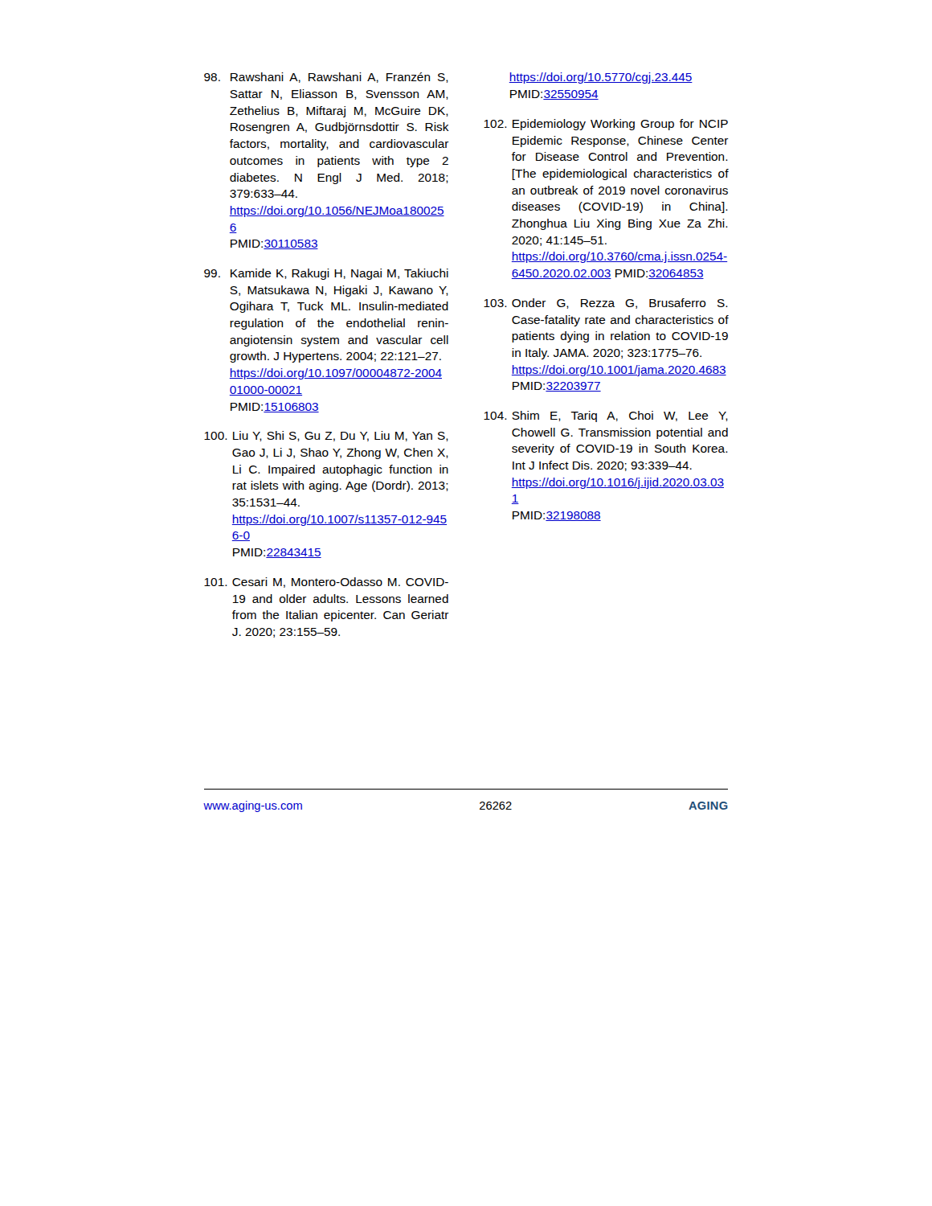98. Rawshani A, Rawshani A, Franzén S, Sattar N, Eliasson B, Svensson AM, Zethelius B, Miftaraj M, McGuire DK, Rosengren A, Gudbjörnsdottir S. Risk factors, mortality, and cardiovascular outcomes in patients with type 2 diabetes. N Engl J Med. 2018; 379:633–44.
https://doi.org/10.1056/NEJMoa1800256
PMID:30110583
99. Kamide K, Rakugi H, Nagai M, Takiuchi S, Matsukawa N, Higaki J, Kawano Y, Ogihara T, Tuck ML. Insulin-mediated regulation of the endothelial renin-angiotensin system and vascular cell growth. J Hypertens. 2004; 22:121–27.
https://doi.org/10.1097/00004872-200401000-00021
PMID:15106803
100. Liu Y, Shi S, Gu Z, Du Y, Liu M, Yan S, Gao J, Li J, Shao Y, Zhong W, Chen X, Li C. Impaired autophagic function in rat islets with aging. Age (Dordr). 2013; 35:1531–44.
https://doi.org/10.1007/s11357-012-9456-0
PMID:22843415
101. Cesari M, Montero-Odasso M. COVID-19 and older adults. Lessons learned from the Italian epicenter. Can Geriatr J. 2020; 23:155–59.
https://doi.org/10.5770/cgj.23.445
PMID:32550954
102. Epidemiology Working Group for NCIP Epidemic Response, Chinese Center for Disease Control and Prevention. [The epidemiological characteristics of an outbreak of 2019 novel coronavirus diseases (COVID-19) in China]. Zhonghua Liu Xing Bing Xue Za Zhi. 2020; 41:145–51.
https://doi.org/10.3760/cma.j.issn.0254-6450.2020.02.003 PMID:32064853
103. Onder G, Rezza G, Brusaferro S. Case-fatality rate and characteristics of patients dying in relation to COVID-19 in Italy. JAMA. 2020; 323:1775–76.
https://doi.org/10.1001/jama.2020.4683
PMID:32203977
104. Shim E, Tariq A, Choi W, Lee Y, Chowell G. Transmission potential and severity of COVID-19 in South Korea. Int J Infect Dis. 2020; 93:339–44.
https://doi.org/10.1016/j.ijid.2020.03.031
PMID:32198088
www.aging-us.com 26262 AGING